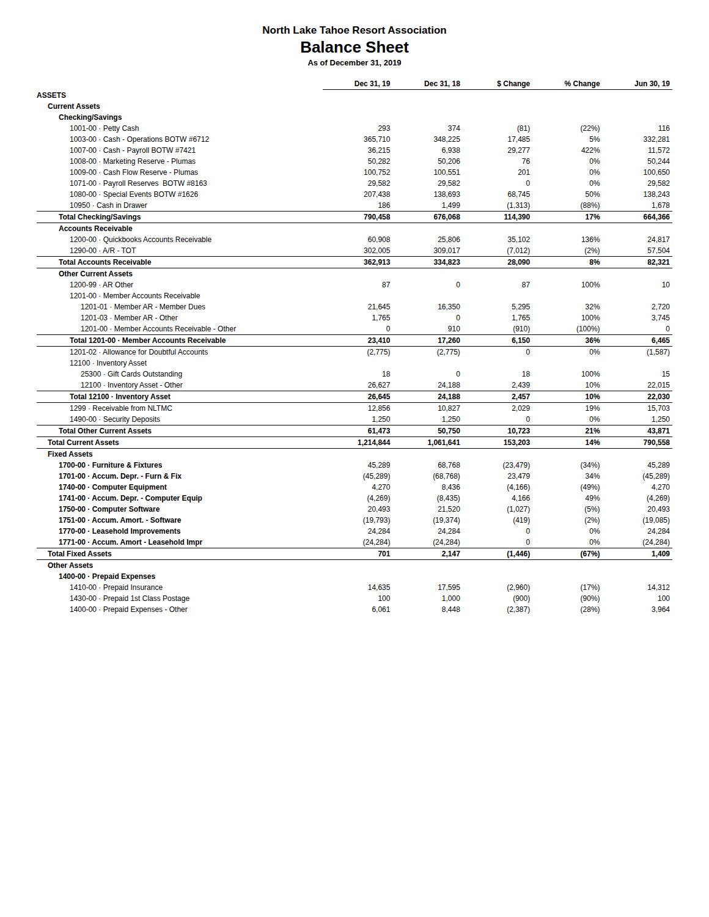North Lake Tahoe Resort Association
Balance Sheet
As of December 31, 2019
| | Dec 31, 19 | Dec 31, 18 | $ Change | % Change | Jun 30, 19 |
| --- | --- | --- | --- | --- | --- |
| ASSETS | | | | | |
| Current Assets | | | | | |
| Checking/Savings | | | | | |
| 1001-00 · Petty Cash | 293 | 374 | (81) | (22%) | 116 |
| 1003-00 · Cash - Operations BOTW #6712 | 365,710 | 348,225 | 17,485 | 5% | 332,281 |
| 1007-00 · Cash - Payroll BOTW #7421 | 36,215 | 6,938 | 29,277 | 422% | 11,572 |
| 1008-00 · Marketing Reserve - Plumas | 50,282 | 50,206 | 76 | 0% | 50,244 |
| 1009-00 · Cash Flow Reserve - Plumas | 100,752 | 100,551 | 201 | 0% | 100,650 |
| 1071-00 · Payroll Reserves BOTW #8163 | 29,582 | 29,582 | 0 | 0% | 29,582 |
| 1080-00 · Special Events BOTW #1626 | 207,438 | 138,693 | 68,745 | 50% | 138,243 |
| 10950 · Cash in Drawer | 186 | 1,499 | (1,313) | (88%) | 1,678 |
| Total Checking/Savings | 790,458 | 676,068 | 114,390 | 17% | 664,366 |
| Accounts Receivable | | | | | |
| 1200-00 · Quickbooks Accounts Receivable | 60,908 | 25,806 | 35,102 | 136% | 24,817 |
| 1290-00 · A/R - TOT | 302,005 | 309,017 | (7,012) | (2%) | 57,504 |
| Total Accounts Receivable | 362,913 | 334,823 | 28,090 | 8% | 82,321 |
| Other Current Assets | | | | | |
| 1200-99 · AR Other | 87 | 0 | 87 | 100% | 10 |
| 1201-00 · Member Accounts Receivable | | | | | |
| 1201-01 · Member AR - Member Dues | 21,645 | 16,350 | 5,295 | 32% | 2,720 |
| 1201-03 · Member AR - Other | 1,765 | 0 | 1,765 | 100% | 3,745 |
| 1201-00 · Member Accounts Receivable - Other | 0 | 910 | (910) | (100%) | 0 |
| Total 1201-00 · Member Accounts Receivable | 23,410 | 17,260 | 6,150 | 36% | 6,465 |
| 1201-02 · Allowance for Doubtful Accounts | (2,775) | (2,775) | 0 | 0% | (1,587) |
| 12100 · Inventory Asset | | | | | |
| 25300 · Gift Cards Outstanding | 18 | 0 | 18 | 100% | 15 |
| 12100 · Inventory Asset - Other | 26,627 | 24,188 | 2,439 | 10% | 22,015 |
| Total 12100 · Inventory Asset | 26,645 | 24,188 | 2,457 | 10% | 22,030 |
| 1299 · Receivable from NLTMC | 12,856 | 10,827 | 2,029 | 19% | 15,703 |
| 1490-00 · Security Deposits | 1,250 | 1,250 | 0 | 0% | 1,250 |
| Total Other Current Assets | 61,473 | 50,750 | 10,723 | 21% | 43,871 |
| Total Current Assets | 1,214,844 | 1,061,641 | 153,203 | 14% | 790,558 |
| Fixed Assets | | | | | |
| 1700-00 · Furniture & Fixtures | 45,289 | 68,768 | (23,479) | (34%) | 45,289 |
| 1701-00 · Accum. Depr. - Furn & Fix | (45,289) | (68,768) | 23,479 | 34% | (45,289) |
| 1740-00 · Computer Equipment | 4,270 | 8,436 | (4,166) | (49%) | 4,270 |
| 1741-00 · Accum. Depr. - Computer Equip | (4,269) | (8,435) | 4,166 | 49% | (4,269) |
| 1750-00 · Computer Software | 20,493 | 21,520 | (1,027) | (5%) | 20,493 |
| 1751-00 · Accum. Amort. - Software | (19,793) | (19,374) | (419) | (2%) | (19,085) |
| 1770-00 · Leasehold Improvements | 24,284 | 24,284 | 0 | 0% | 24,284 |
| 1771-00 · Accum. Amort - Leasehold Impr | (24,284) | (24,284) | 0 | 0% | (24,284) |
| Total Fixed Assets | 701 | 2,147 | (1,446) | (67%) | 1,409 |
| Other Assets | | | | | |
| 1400-00 · Prepaid Expenses | | | | | |
| 1410-00 · Prepaid Insurance | 14,635 | 17,595 | (2,960) | (17%) | 14,312 |
| 1430-00 · Prepaid 1st Class Postage | 100 | 1,000 | (900) | (90%) | 100 |
| 1400-00 · Prepaid Expenses - Other | 6,061 | 8,448 | (2,387) | (28%) | 3,964 |